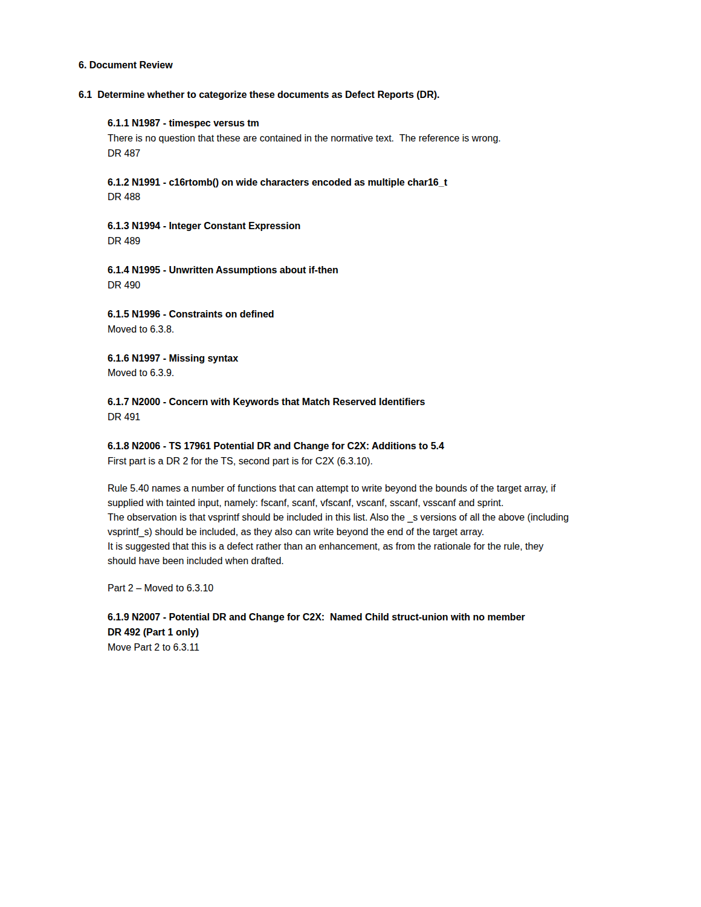6. Document Review
6.1 Determine whether to categorize these documents as Defect Reports (DR).
6.1.1 N1987 - timespec versus tm
There is no question that these are contained in the normative text. The reference is wrong.
DR 487
6.1.2 N1991 - c16rtomb() on wide characters encoded as multiple char16_t
DR 488
6.1.3 N1994 - Integer Constant Expression
DR 489
6.1.4 N1995 - Unwritten Assumptions about if-then
DR 490
6.1.5 N1996 - Constraints on defined
Moved to 6.3.8.
6.1.6 N1997 - Missing syntax
Moved to 6.3.9.
6.1.7 N2000 - Concern with Keywords that Match Reserved Identifiers
DR 491
6.1.8 N2006 - TS 17961 Potential DR and Change for C2X: Additions to 5.4
First part is a DR 2 for the TS, second part is for C2X (6.3.10).
Rule 5.40 names a number of functions that can attempt to write beyond the bounds of the target array, if supplied with tainted input, namely: fscanf, scanf, vfscanf, vscanf, sscanf, vsscanf and sprint.
The observation is that vsprintf should be included in this list. Also the _s versions of all the above (including vsprintf_s) should be included, as they also can write beyond the end of the target array.
It is suggested that this is a defect rather than an enhancement, as from the rationale for the rule, they should have been included when drafted.
Part 2 – Moved to 6.3.10
6.1.9 N2007 - Potential DR and Change for C2X: Named Child struct-union with no member
DR 492 (Part 1 only)
Move Part 2 to 6.3.11